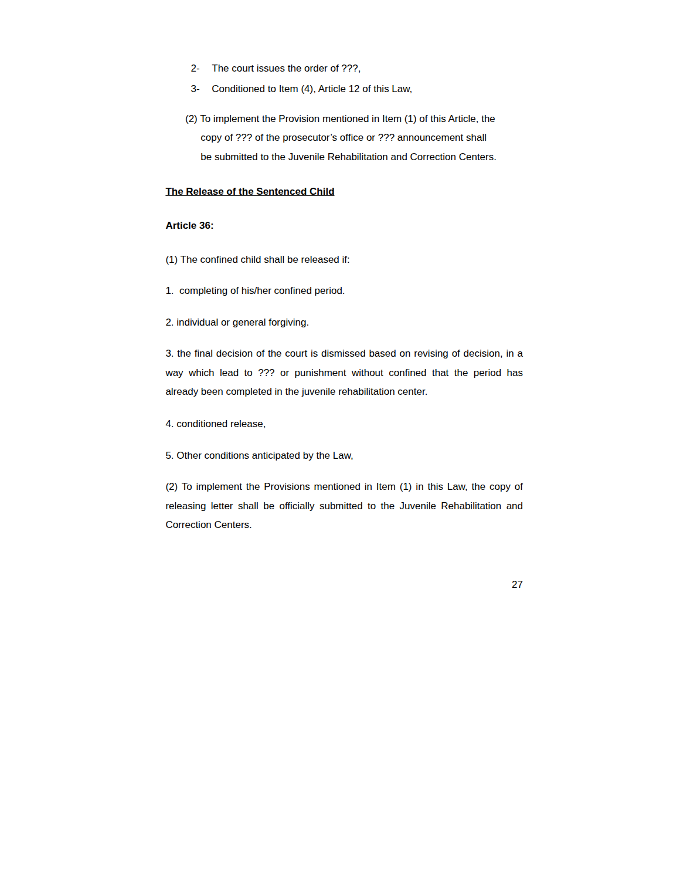2- The court issues the order of ???,
3- Conditioned to Item (4), Article 12 of this Law,
(2) To implement the Provision mentioned in Item (1) of this Article, the copy of ??? of the prosecutor’s office or ??? announcement shall be submitted to the Juvenile Rehabilitation and Correction Centers.
The Release of the Sentenced Child
Article 36:
(1) The confined child shall be released if:
1. completing of his/her confined period.
2. individual or general forgiving.
3. the final decision of the court is dismissed based on revising of decision, in a way which lead to ??? or punishment without confined that the period has already been completed in the juvenile rehabilitation center.
4. conditioned release,
5. Other conditions anticipated by the Law,
(2) To implement the Provisions mentioned in Item (1) in this Law, the copy of releasing letter shall be officially submitted to the Juvenile Rehabilitation and Correction Centers.
27